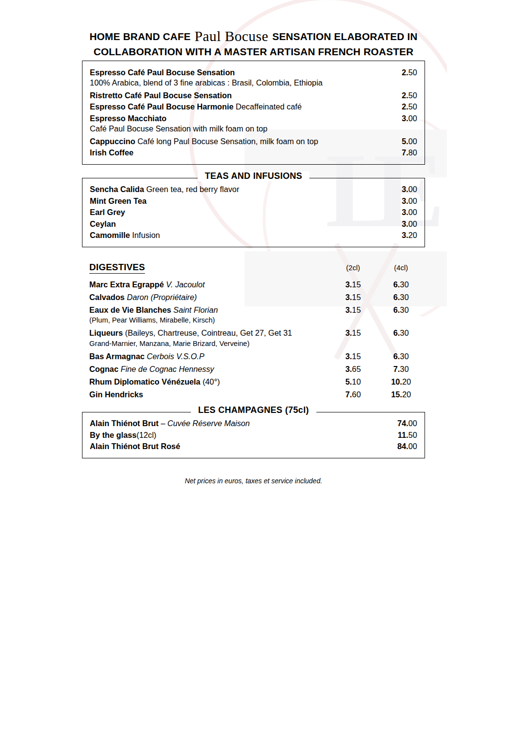L
E
HOME BRAND CAFE Paul Bocuse SENSATION ELABORATED IN
COLLABORATION WITH A MASTER ARTISAN FRENCH ROASTER
| Espresso Café Paul Bocuse Sensation | 2. 50 |
| 100% Arabica, blend of 3 fine arabicas : Brasil, Colombia, Ethiopia |
| Ristretto Café Paul Bocuse Sensation | 2. 50 |
| Espresso Café Paul Bocuse Harmonie Decaffeinated café | 2. 50 |
| Espresso Macchiato | 3. 00 |
| Café Paul Bocuse Sensation with milk foam on top |
| Cappuccino Café long Paul Bocuse Sensation, milk foam on top | 5. 00 |
| Irish Coffee | 7. 80 |
TEAS AND INFUSIONS
| Sencha Calida Green tea, red berry flavor | 3. 00 |
| Mint Green Tea | 3. 00 |
| Earl Grey | 3. 00 |
| Ceylan | 3. 00 |
| Camomille Infusion | 3. 20 |
| DIGESTIVES | (2cl) | (4cl) |
| Marc Extra Egrappé V. Jacoulot | 3. 15 | 6. 30 |
| Calvados Daron (Propriétaire) | 3. 15 | 6. 30 |
| Eaux de Vie Blanches Saint Florian | 3. 15 | 6. 30 |
| (Plum, Pear Williams, Mirabelle, Kirsch) |
| Liqueurs (Baileys, Chartreuse, Cointreau, Get 27, Get 31 | 3. 15 | 6. 30 |
| Grand-Marnier, Manzana, Marie Brizard, Verveine) |
| Bas Armagnac Cerbois V.S.O.P | 3. 15 | 6. 30 |
| Cognac Fine de Cognac Hennessy | 3. 65 | 7. 30 |
| Rhum Diplomatico Vénézuela (40°) | 5. 10 | 10. 20 |
| Gin Hendricks | 7. 60 | 15. 20 |
LES CHAMPAGNES (75cl)
| Alain Thiénot Brut – Cuvée Réserve Maison | 74. 00 |
| By the glass (12cl) | 11. 50 |
| Alain Thiénot Brut Rosé | 84. 00 |
Net prices in euros, taxes et service included.